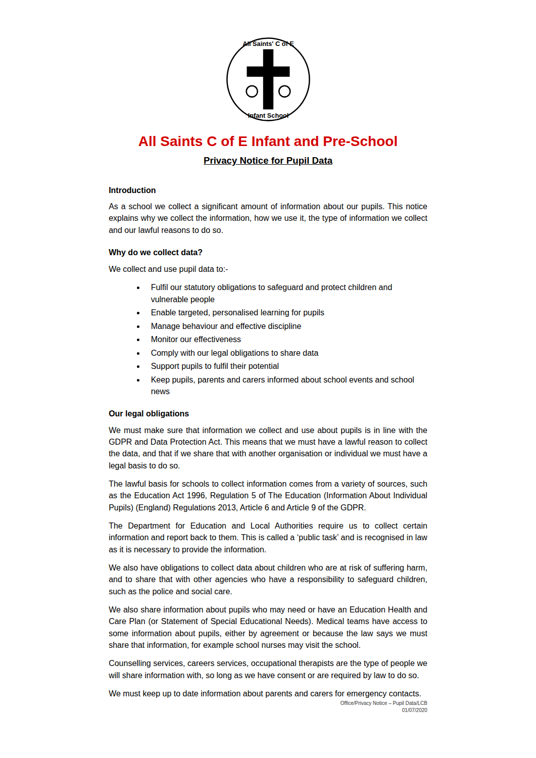All Saints C of E Infant and Pre-School
Privacy Notice for Pupil Data
Introduction
As a school we collect a significant amount of information about our pupils. This notice explains why we collect the information, how we use it, the type of information we collect and our lawful reasons to do so.
Why do we collect data?
We collect and use pupil data to:-
Fulfil our statutory obligations to safeguard and protect children and vulnerable people
Enable targeted, personalised learning for pupils
Manage behaviour and effective discipline
Monitor our effectiveness
Comply with our legal obligations to share data
Support pupils to fulfil their potential
Keep pupils, parents and carers informed about school events and school news
Our legal obligations
We must make sure that information we collect and use about pupils is in line with the GDPR and Data Protection Act. This means that we must have a lawful reason to collect the data, and that if we share that with another organisation or individual we must have a legal basis to do so.
The lawful basis for schools to collect information comes from a variety of sources, such as the Education Act 1996, Regulation 5 of The Education (Information About Individual Pupils) (England) Regulations 2013, Article 6 and Article 9 of the GDPR.
The Department for Education and Local Authorities require us to collect certain information and report back to them. This is called a ‘public task’ and is recognised in law as it is necessary to provide the information.
We also have obligations to collect data about children who are at risk of suffering harm, and to share that with other agencies who have a responsibility to safeguard children, such as the police and social care.
We also share information about pupils who may need or have an Education Health and Care Plan (or Statement of Special Educational Needs). Medical teams have access to some information about pupils, either by agreement or because the law says we must share that information, for example school nurses may visit the school.
Counselling services, careers services, occupational therapists are the type of people we will share information with, so long as we have consent or are required by law to do so.
We must keep up to date information about parents and carers for emergency contacts.
Office/Privacy Notice – Pupil Data/LCB
01/07/2020